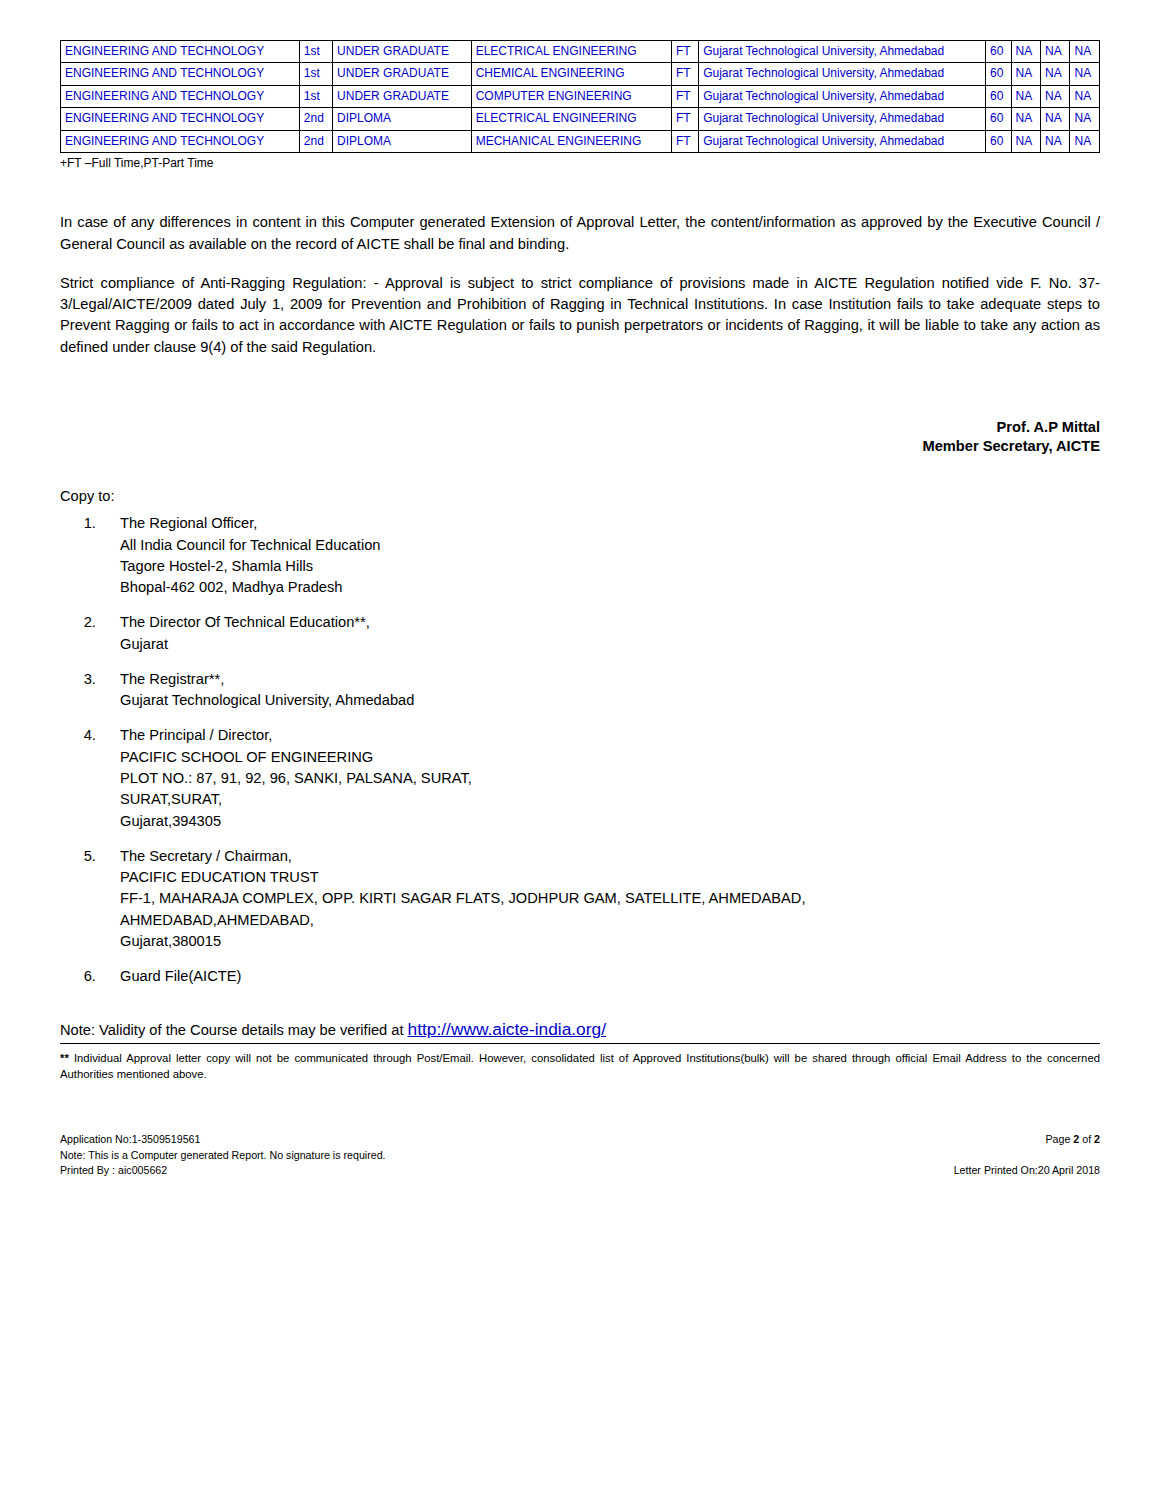| ENGINEERING AND TECHNOLOGY | 1st | UNDER GRADUATE | ELECTRICAL ENGINEERING | FT | Gujarat Technological University, Ahmedabad | 60 | NA | NA | NA |
| ENGINEERING AND TECHNOLOGY | 1st | UNDER GRADUATE | CHEMICAL ENGINEERING | FT | Gujarat Technological University, Ahmedabad | 60 | NA | NA | NA |
| ENGINEERING AND TECHNOLOGY | 1st | UNDER GRADUATE | COMPUTER ENGINEERING | FT | Gujarat Technological University, Ahmedabad | 60 | NA | NA | NA |
| ENGINEERING AND TECHNOLOGY | 2nd | DIPLOMA | ELECTRICAL ENGINEERING | FT | Gujarat Technological University, Ahmedabad | 60 | NA | NA | NA |
| ENGINEERING AND TECHNOLOGY | 2nd | DIPLOMA | MECHANICAL ENGINEERING | FT | Gujarat Technological University, Ahmedabad | 60 | NA | NA | NA |
+FT –Full Time,PT-Part Time
In case of any differences in content in this Computer generated Extension of Approval Letter, the content/information as approved by the Executive Council / General Council as available on the record of AICTE shall be final and binding.
Strict compliance of Anti-Ragging Regulation: - Approval is subject to strict compliance of provisions made in AICTE Regulation notified vide F. No. 37-3/Legal/AICTE/2009 dated July 1, 2009 for Prevention and Prohibition of Ragging in Technical Institutions. In case Institution fails to take adequate steps to Prevent Ragging or fails to act in accordance with AICTE Regulation or fails to punish perpetrators or incidents of Ragging, it will be liable to take any action as defined under clause 9(4) of the said Regulation.
Prof. A.P Mittal
Member Secretary, AICTE
Copy to:
The Regional Officer,
All India Council for Technical Education
Tagore Hostel-2, Shamla Hills
Bhopal-462 002, Madhya Pradesh
The Director Of Technical Education**,
Gujarat
The Registrar**,
Gujarat Technological University, Ahmedabad
The Principal / Director,
PACIFIC SCHOOL OF ENGINEERING
PLOT NO.: 87, 91, 92, 96, SANKI, PALSANA, SURAT,
SURAT,SURAT,
Gujarat,394305
The Secretary / Chairman,
PACIFIC EDUCATION TRUST
FF-1, MAHARAJA COMPLEX, OPP. KIRTI SAGAR FLATS, JODHPUR GAM, SATELLITE, AHMEDABAD,
AHMEDABAD,AHMEDABAD,
Gujarat,380015
Guard File(AICTE)
Note: Validity of the Course details may be verified at http://www.aicte-india.org/
** Individual Approval letter copy will not be communicated through Post/Email. However, consolidated list of Approved Institutions(bulk) will be shared through official Email Address to the concerned Authorities mentioned above.
| Application No:1-3509519561 Note: This is a Computer generated Report. No signature is required. Printed By : aic005662 | Page 2 of 2 Letter Printed On:20 April 2018 |